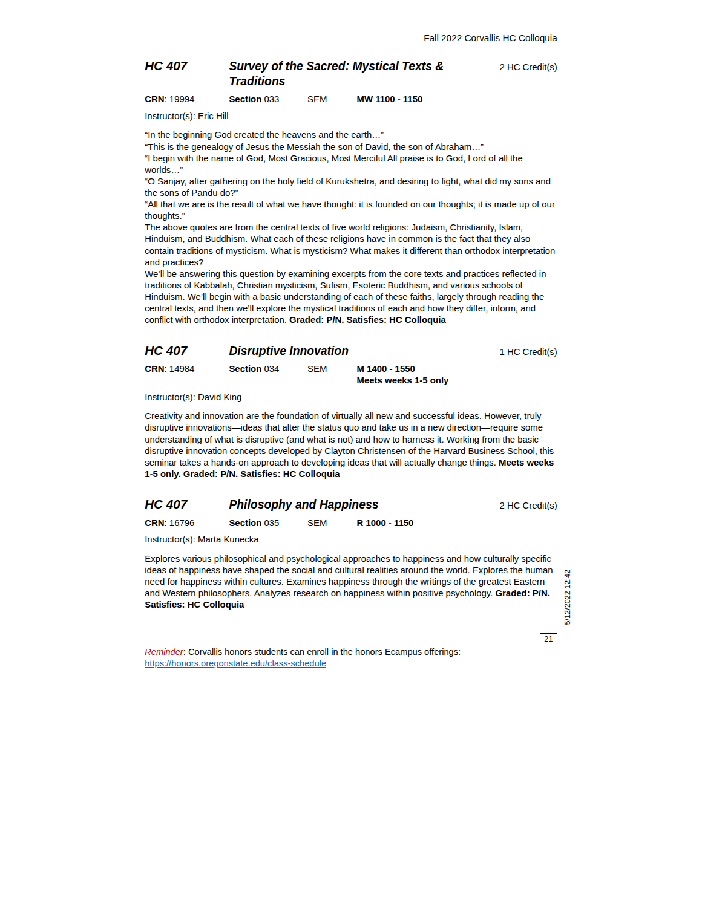Fall 2022 Corvallis HC Colloquia
HC 407
Survey of the Sacred: Mystical Texts & Traditions
2 HC Credit(s)
CRN: 19994
Section 033
SEM
MW 1100 - 1150
Instructor(s): Eric Hill
“In the beginning God created the heavens and the earth…”
“This is the genealogy of Jesus the Messiah the son of David, the son of Abraham…”
“I begin with the name of God, Most Gracious, Most Merciful All praise is to God, Lord of all the worlds…”
“O Sanjay, after gathering on the holy field of Kurukshetra, and desiring to fight, what did my sons and the sons of Pandu do?”
“All that we are is the result of what we have thought: it is founded on our thoughts; it is made up of our thoughts.”
The above quotes are from the central texts of five world religions: Judaism, Christianity, Islam, Hinduism, and Buddhism. What each of these religions have in common is the fact that they also contain traditions of mysticism. What is mysticism? What makes it different than orthodox interpretation and practices?
We’ll be answering this question by examining excerpts from the core texts and practices reflected in traditions of Kabbalah, Christian mysticism, Sufism, Esoteric Buddhism, and various schools of Hinduism. We’ll begin with a basic understanding of each of these faiths, largely through reading the central texts, and then we’ll explore the mystical traditions of each and how they differ, inform, and conflict with orthodox interpretation. Graded: P/N. Satisfies: HC Colloquia
HC 407
Disruptive Innovation
1 HC Credit(s)
CRN: 14984
Section 034
SEM
M 1400 - 1550 Meets weeks 1-5 only
Instructor(s): David King
Creativity and innovation are the foundation of virtually all new and successful ideas. However, truly disruptive innovations—ideas that alter the status quo and take us in a new direction—require some understanding of what is disruptive (and what is not) and how to harness it. Working from the basic disruptive innovation concepts developed by Clayton Christensen of the Harvard Business School, this seminar takes a hands-on approach to developing ideas that will actually change things. Meets weeks 1-5 only. Graded: P/N. Satisfies: HC Colloquia
HC 407
Philosophy and Happiness
2 HC Credit(s)
CRN: 16796
Section 035
SEM
R 1000 - 1150
Instructor(s): Marta Kunecka
Explores various philosophical and psychological approaches to happiness and how culturally specific ideas of happiness have shaped the social and cultural realities around the world. Explores the human need for happiness within cultures. Examines happiness through the writings of the greatest Eastern and Western philosophers. Analyzes research on happiness within positive psychology. Graded: P/N. Satisfies: HC Colloquia
5/12/2022 12:42
21
Reminder: Corvallis honors students can enroll in the honors Ecampus offerings: https://honors.oregonstate.edu/class-schedule